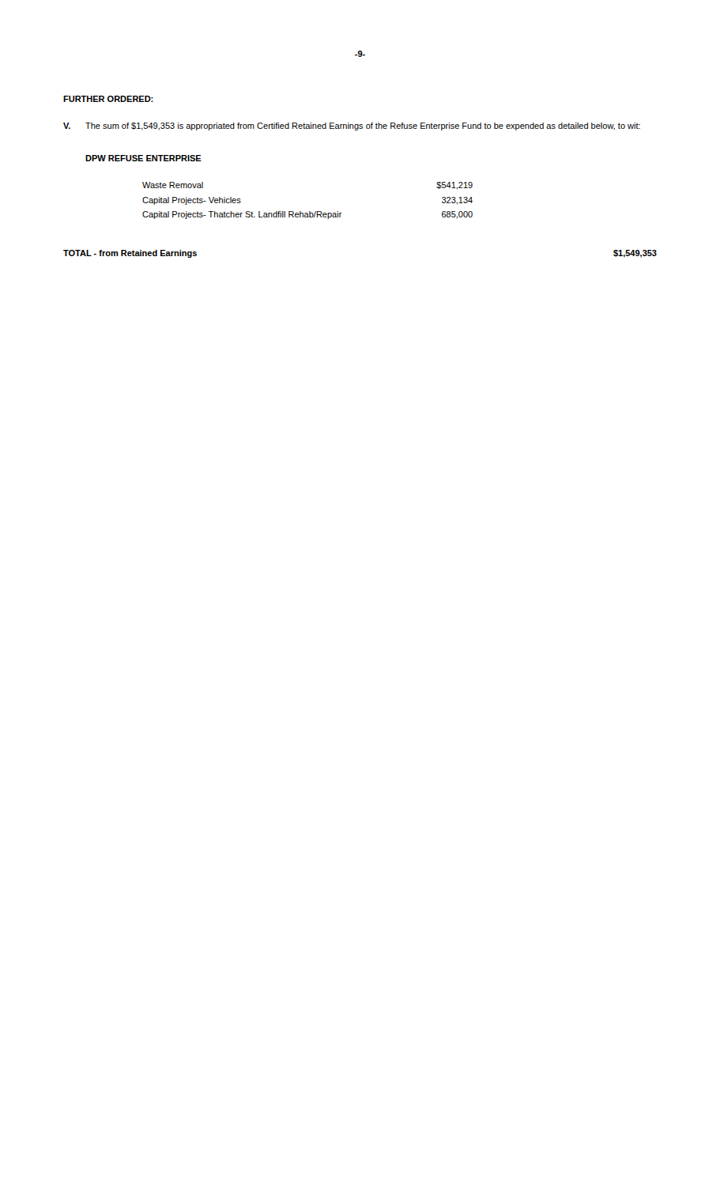-9-
FURTHER ORDERED:
V.
The sum of $1,549,353 is appropriated from Certified Retained Earnings of the Refuse Enterprise Fund to be expended as detailed below, to wit:
DPW REFUSE ENTERPRISE
| Waste Removal | $541,219 |
| Capital Projects- Vehicles | 323,134 |
| Capital Projects- Thatcher St. Landfill Rehab/Repair | 685,000 |
TOTAL - from Retained Earnings $1,549,353